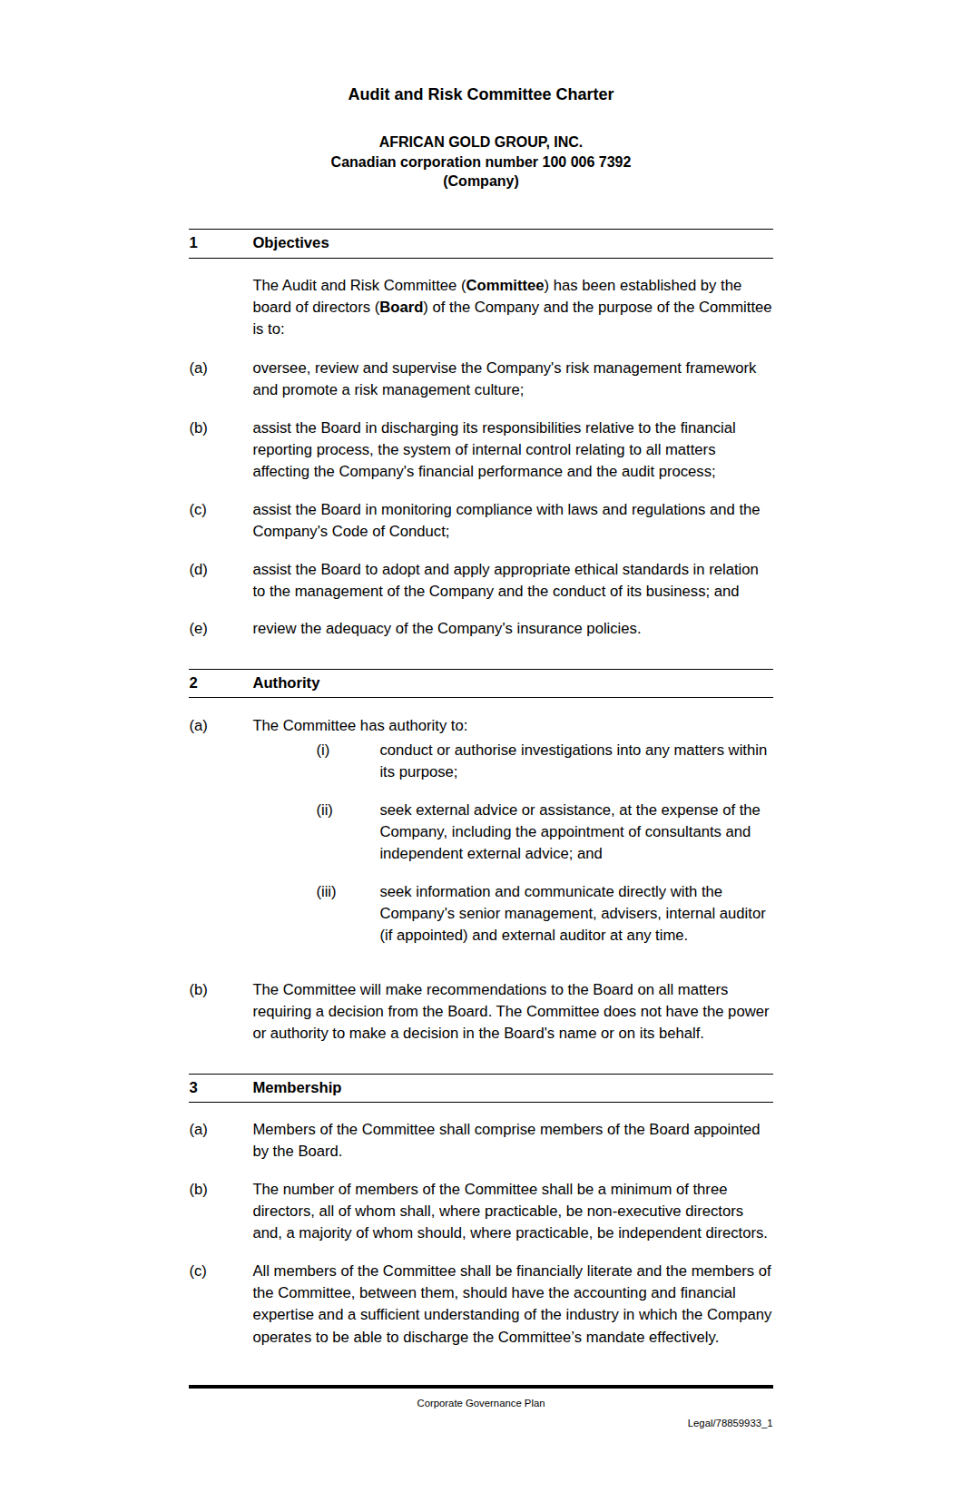Audit and Risk Committee Charter
AFRICAN GOLD GROUP, INC.
Canadian corporation number 100 006 7392
(Company)
1 Objectives
The Audit and Risk Committee (Committee) has been established by the board of directors (Board) of the Company and the purpose of the Committee is to:
(a) oversee, review and supervise the Company's risk management framework and promote a risk management culture;
(b) assist the Board in discharging its responsibilities relative to the financial reporting process, the system of internal control relating to all matters affecting the Company's financial performance and the audit process;
(c) assist the Board in monitoring compliance with laws and regulations and the Company's Code of Conduct;
(d) assist the Board to adopt and apply appropriate ethical standards in relation to the management of the Company and the conduct of its business; and
(e) review the adequacy of the Company's insurance policies.
2 Authority
(a) The Committee has authority to:
(i) conduct or authorise investigations into any matters within its purpose;
(ii) seek external advice or assistance, at the expense of the Company, including the appointment of consultants and independent external advice; and
(iii) seek information and communicate directly with the Company's senior management, advisers, internal auditor (if appointed) and external auditor at any time.
(b) The Committee will make recommendations to the Board on all matters requiring a decision from the Board. The Committee does not have the power or authority to make a decision in the Board's name or on its behalf.
3 Membership
(a) Members of the Committee shall comprise members of the Board appointed by the Board.
(b) The number of members of the Committee shall be a minimum of three directors, all of whom shall, where practicable, be non-executive directors and, a majority of whom should, where practicable, be independent directors.
(c) All members of the Committee shall be financially literate and the members of the Committee, between them, should have the accounting and financial expertise and a sufficient understanding of the industry in which the Company operates to be able to discharge the Committee’s mandate effectively.
Corporate Governance Plan
Legal/78859933_1